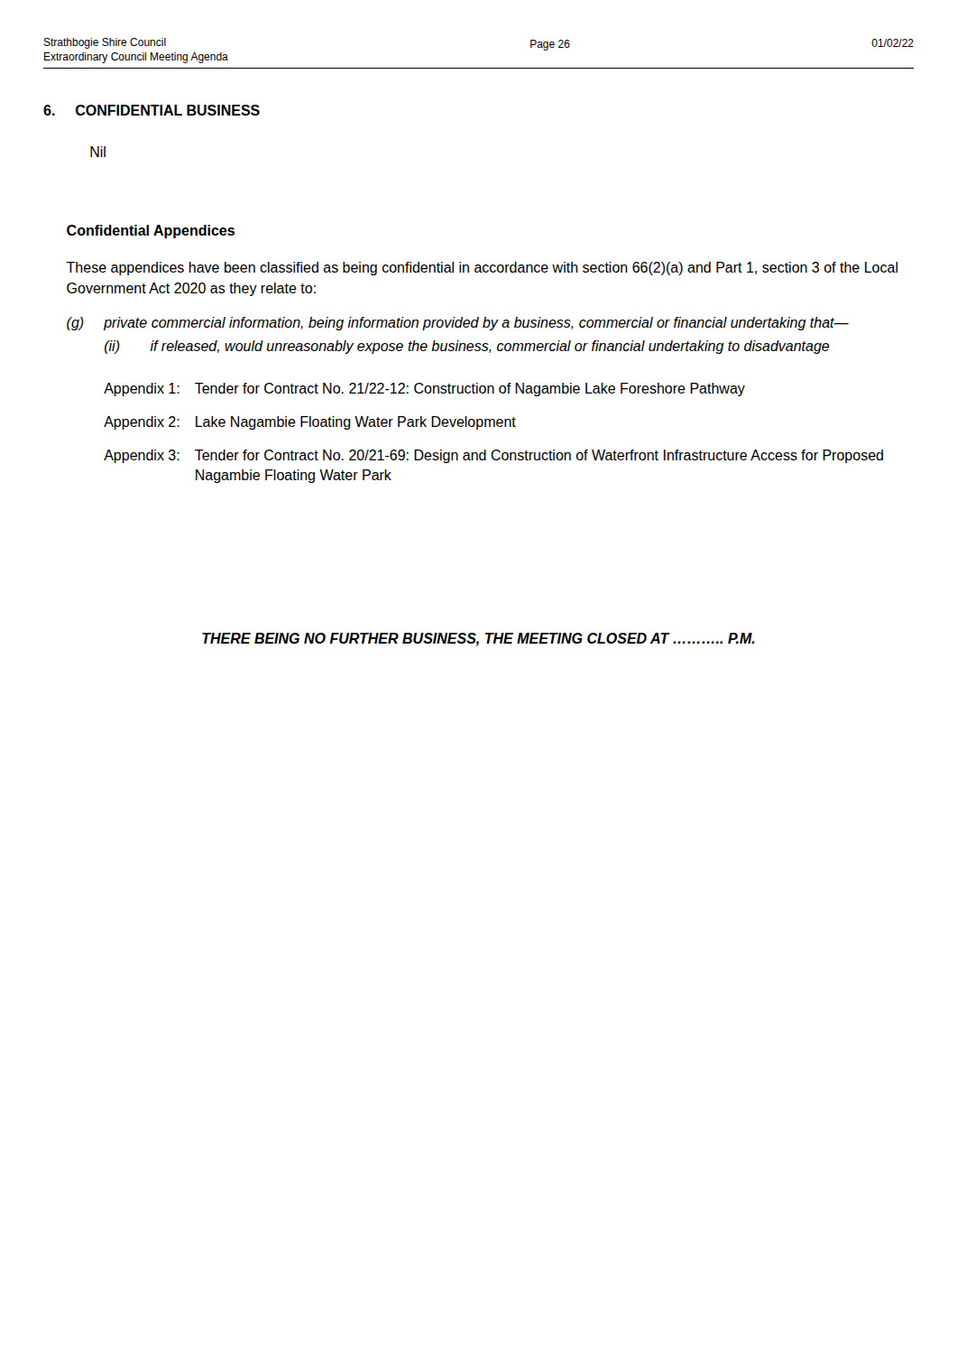Strathbogie Shire Council
Extraordinary Council Meeting Agenda
Page 26
01/02/22
6. CONFIDENTIAL BUSINESS
Nil
Confidential Appendices
These appendices have been classified as being confidential in accordance with section 66(2)(a) and Part 1, section 3 of the Local Government Act 2020 as they relate to:
(g)
private commercial information, being information provided by a business, commercial or financial undertaking that—
(ii)
if released, would unreasonably expose the business, commercial or financial undertaking to disadvantage
| Appendix 1: | Tender for Contract No. 21/22-12: Construction of Nagambie Lake Foreshore Pathway |
| Appendix 2: | Lake Nagambie Floating Water Park Development |
| Appendix 3: | Tender for Contract No. 20/21-69: Design and Construction of Waterfront Infrastructure Access for Proposed Nagambie Floating Water Park |
THERE BEING NO FURTHER BUSINESS, THE MEETING CLOSED AT ……….. P.M.